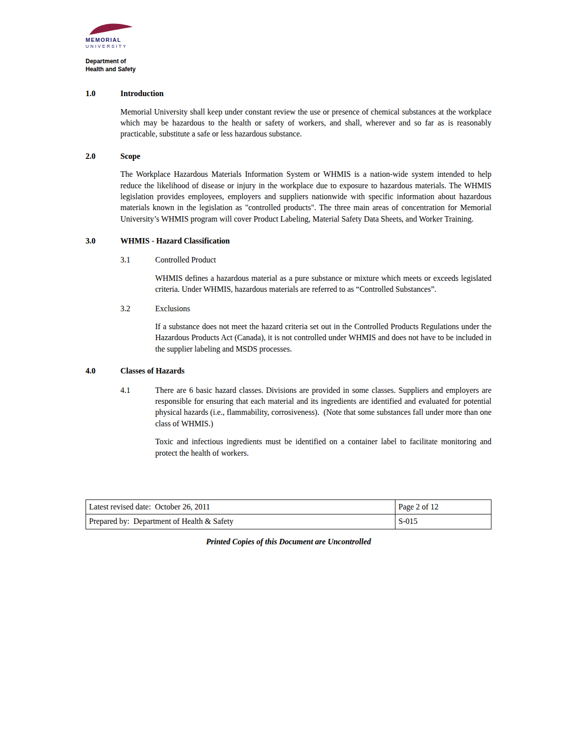MEMORIAL UNIVERSITY
Department of
Health and Safety
1.0
Introduction
Memorial University shall keep under constant review the use or presence of chemical substances at the workplace which may be hazardous to the health or safety of workers, and shall, wherever and so far as is reasonably practicable, substitute a safe or less hazardous substance.
2.0
Scope
The Workplace Hazardous Materials Information System or WHMIS is a nation-wide system intended to help reduce the likelihood of disease or injury in the workplace due to exposure to hazardous materials. The WHMIS legislation provides employees, employers and suppliers nationwide with specific information about hazardous materials known in the legislation as "controlled products". The three main areas of concentration for Memorial University’s WHMIS program will cover Product Labeling, Material Safety Data Sheets, and Worker Training.
3.0
WHMIS - Hazard Classification
3.1
Controlled Product
WHMIS defines a hazardous material as a pure substance or mixture which meets or exceeds legislated criteria. Under WHMIS, hazardous materials are referred to as “Controlled Substances”.
3.2
Exclusions
If a substance does not meet the hazard criteria set out in the Controlled Products Regulations under the Hazardous Products Act (Canada), it is not controlled under WHMIS and does not have to be included in the supplier labeling and MSDS processes.
4.0
Classes of Hazards
4.1
There are 6 basic hazard classes. Divisions are provided in some classes. Suppliers and employers are responsible for ensuring that each material and its ingredients are identified and evaluated for potential physical hazards (i.e., flammability, corrosiveness). (Note that some substances fall under more than one class of WHMIS.)
Toxic and infectious ingredients must be identified on a container label to facilitate monitoring and protect the health of workers.
| Latest revised date: October 26, 2011 | Page 2 of 12 |
| Prepared by: Department of Health & Safety | S-015 |
Printed Copies of this Document are Uncontrolled